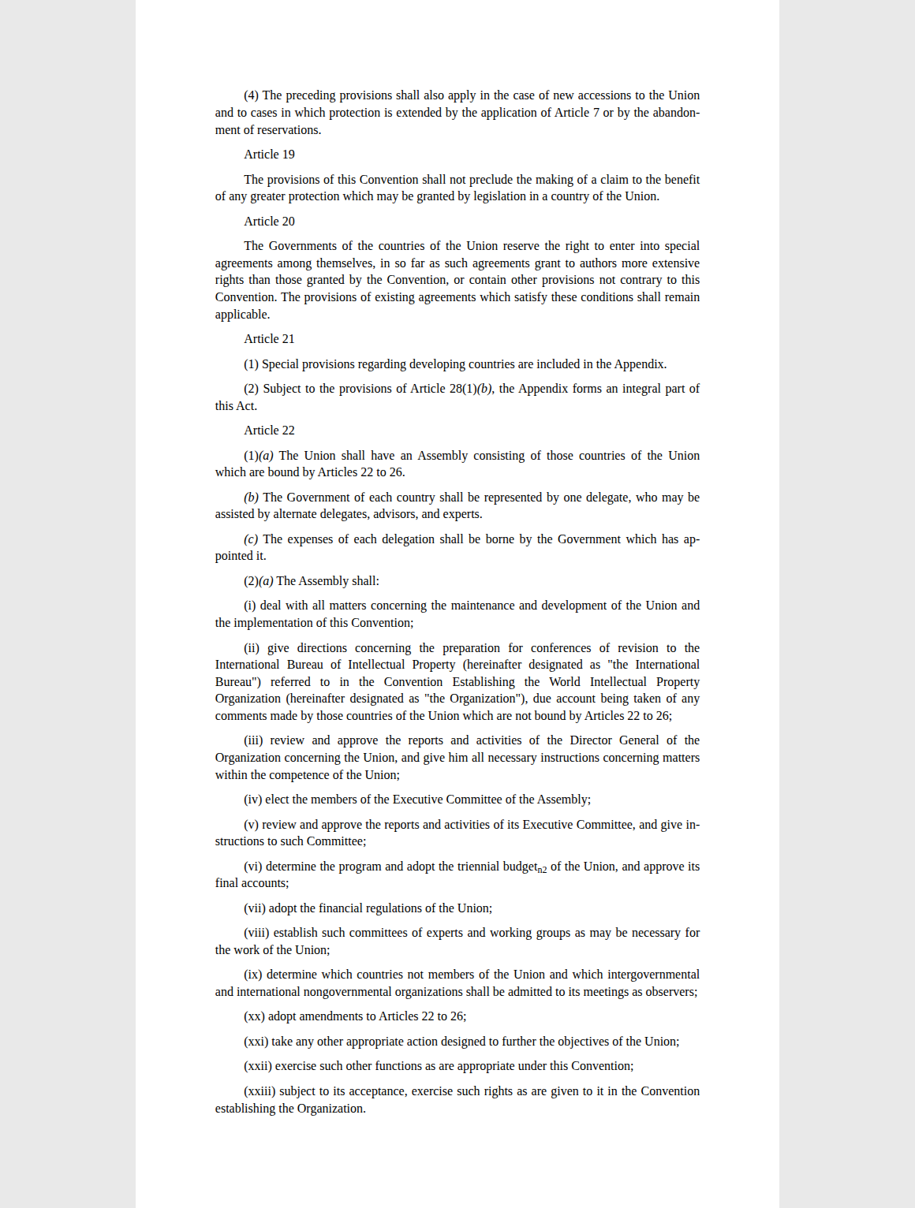(4) The preceding provisions shall also apply in the case of new accessions to the Union and to cases in which protection is extended by the application of Article 7 or by the abandonment of reservations.
Article 19
The provisions of this Convention shall not preclude the making of a claim to the benefit of any greater protection which may be granted by legislation in a country of the Union.
Article 20
The Governments of the countries of the Union reserve the right to enter into special agreements among themselves, in so far as such agreements grant to authors more extensive rights than those granted by the Convention, or contain other provisions not contrary to this Convention. The provisions of existing agreements which satisfy these conditions shall remain applicable.
Article 21
(1) Special provisions regarding developing countries are included in the Appendix.
(2) Subject to the provisions of Article 28(1)(b), the Appendix forms an integral part of this Act.
Article 22
(1)(a) The Union shall have an Assembly consisting of those countries of the Union which are bound by Articles 22 to 26.
(b) The Government of each country shall be represented by one delegate, who may be assisted by alternate delegates, advisors, and experts.
(c) The expenses of each delegation shall be borne by the Government which has appointed it.
(2)(a) The Assembly shall:
(i) deal with all matters concerning the maintenance and development of the Union and the implementation of this Convention;
(ii) give directions concerning the preparation for conferences of revision to the International Bureau of Intellectual Property (hereinafter designated as "the International Bureau") referred to in the Convention Establishing the World Intellectual Property Organization (hereinafter designated as "the Organization"), due account being taken of any comments made by those countries of the Union which are not bound by Articles 22 to 26;
(iii) review and approve the reports and activities of the Director General of the Organization concerning the Union, and give him all necessary instructions concerning matters within the competence of the Union;
(iv) elect the members of the Executive Committee of the Assembly;
(v) review and approve the reports and activities of its Executive Committee, and give instructions to such Committee;
(vi) determine the program and adopt the triennial budgetn2 of the Union, and approve its final accounts;
(vii) adopt the financial regulations of the Union;
(viii) establish such committees of experts and working groups as may be necessary for the work of the Union;
(ix) determine which countries not members of the Union and which intergovernmental and international nongovernmental organizations shall be admitted to its meetings as observers;
(xx) adopt amendments to Articles 22 to 26;
(xxi) take any other appropriate action designed to further the objectives of the Union;
(xxii) exercise such other functions as are appropriate under this Convention;
(xxiii) subject to its acceptance, exercise such rights as are given to it in the Convention establishing the Organization.